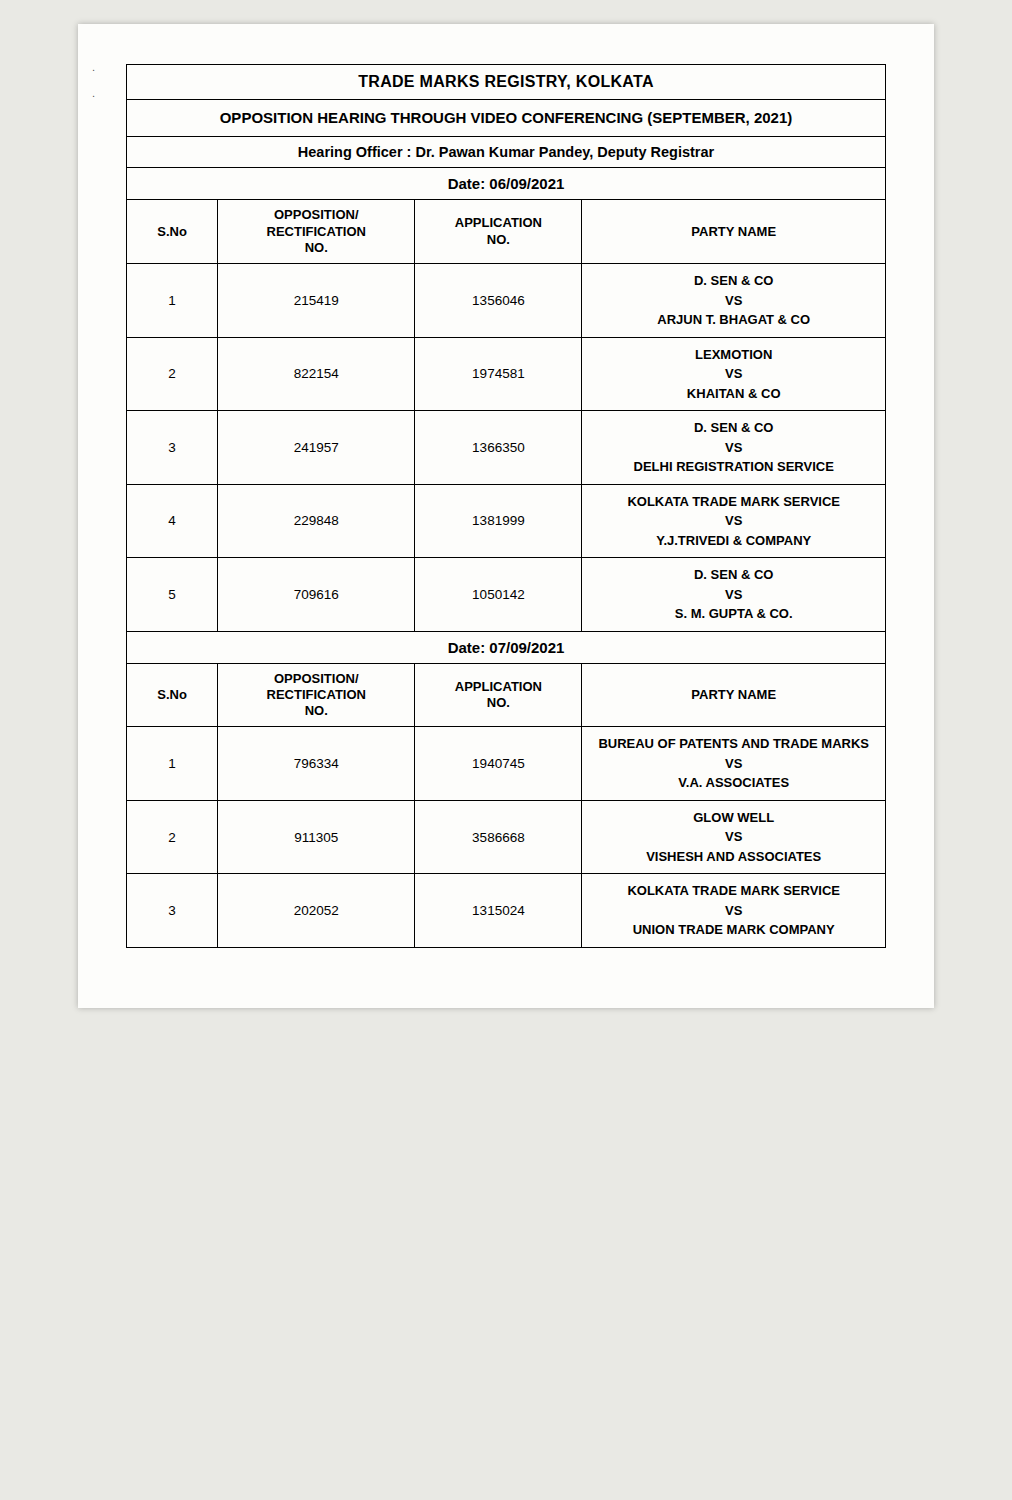.
.
| TRADE MARKS REGISTRY, KOLKATA |
| OPPOSITION HEARING THROUGH VIDEO CONFERENCING (SEPTEMBER, 2021) |
| Hearing Officer : Dr. Pawan Kumar Pandey, Deputy Registrar |
| Date: 06/09/2021 |
| S.No | OPPOSITION/ RECTIFICATION NO. | APPLICATION NO. | PARTY NAME |
| 1 | 215419 | 1356046 | D. SEN & CO VS ARJUN T. BHAGAT & CO |
| 2 | 822154 | 1974581 | LEXMOTION VS KHAITAN & CO |
| 3 | 241957 | 1366350 | D. SEN & CO VS DELHI REGISTRATION SERVICE |
| 4 | 229848 | 1381999 | KOLKATA TRADE MARK SERVICE VS Y.J.TRIVEDI & COMPANY |
| 5 | 709616 | 1050142 | D. SEN & CO VS S. M. GUPTA & CO. |
| Date: 07/09/2021 |
| S.No | OPPOSITION/ RECTIFICATION NO. | APPLICATION NO. | PARTY NAME |
| 1 | 796334 | 1940745 | BUREAU OF PATENTS AND TRADE MARKS VS V.A. ASSOCIATES |
| 2 | 911305 | 3586668 | GLOW WELL VS VISHESH AND ASSOCIATES |
| 3 | 202052 | 1315024 | KOLKATA TRADE MARK SERVICE VS UNION TRADE MARK COMPANY |